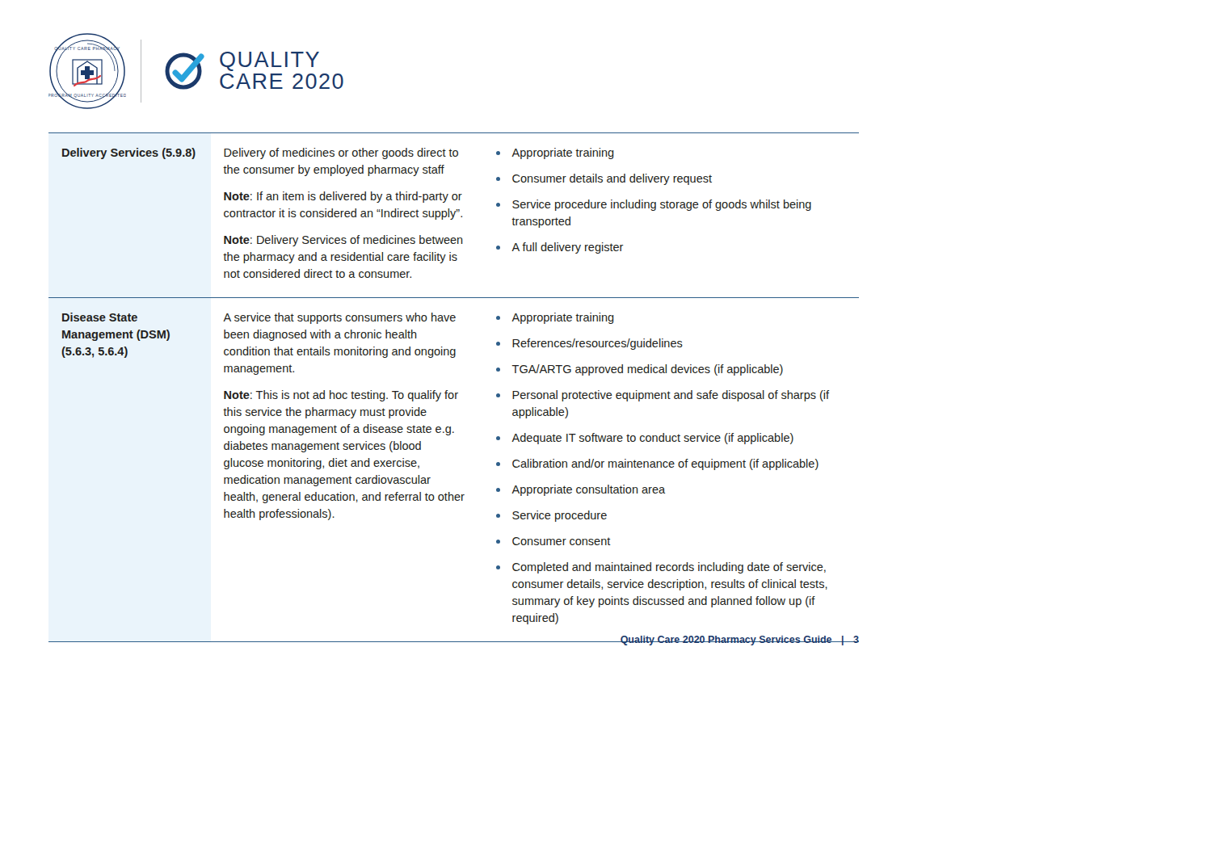QUALITY CARE PHARMACY PROGRAM QUALITY ACCREDITED
QUALITY CARE 2020
| Delivery Services (5.9.8) | Delivery of medicines or other goods direct to the consumer by employed pharmacy staff Note : If an item is delivered by a third-party or contractor it is considered an “Indirect supply”. Note : Delivery Services of medicines between the pharmacy and a residential care facility is not considered direct to a consumer. | Appropriate training Consumer details and delivery request Service procedure including storage of goods whilst being transported A full delivery register |
| Disease State Management (DSM) (5.6.3, 5.6.4) | A service that supports consumers who have been diagnosed with a chronic health condition that entails monitoring and ongoing management. Note : This is not ad hoc testing. To qualify for this service the pharmacy must provide ongoing management of a disease state e.g. diabetes management services (blood glucose monitoring, diet and exercise, medication management cardiovascular health, general education, and referral to other health professionals). | Appropriate training References/resources/guidelines TGA/ARTG approved medical devices (if applicable) Personal protective equipment and safe disposal of sharps (if applicable) Adequate IT software to conduct service (if applicable) Calibration and/or maintenance of equipment (if applicable) Appropriate consultation area Service procedure Consumer consent Completed and maintained records including date of service, consumer details, service description, results of clinical tests, summary of key points discussed and planned follow up (if required) |
Quality Care 2020 Pharmacy Services Guide | 3